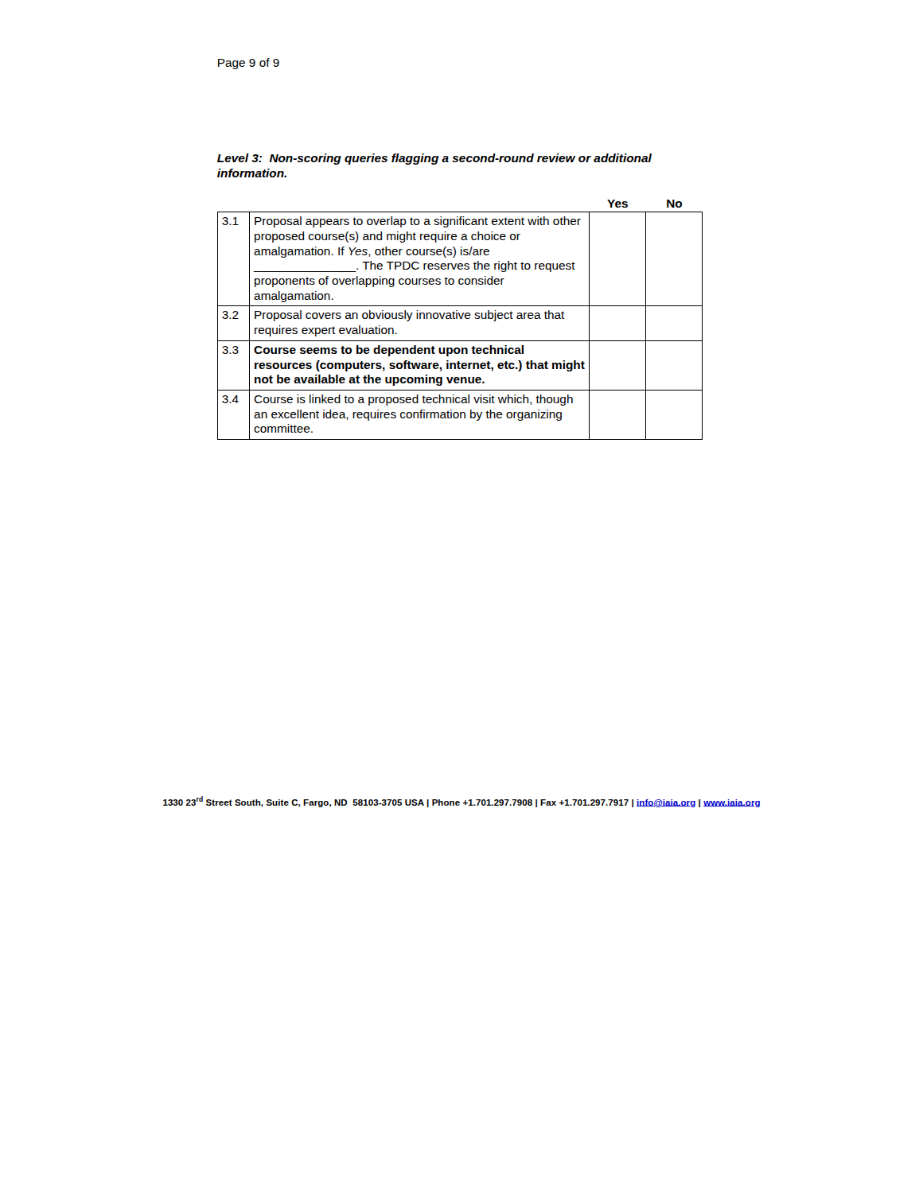Page 9 of 9
Level 3: Non-scoring queries flagging a second-round review or additional information.
| | | Yes | No |
| --- | --- | --- | --- |
| 3.1 | Proposal appears to overlap to a significant extent with other proposed course(s) and might require a choice or amalgamation. If Yes , other course(s) is/are _______________. The TPDC reserves the right to request proponents of overlapping courses to consider amalgamation. | | |
| 3.2 | Proposal covers an obviously innovative subject area that requires expert evaluation. | | |
| 3.3 | Course seems to be dependent upon technical resources (computers, software, internet, etc.) that might not be available at the upcoming venue. | | |
| 3.4 | Course is linked to a proposed technical visit which, though an excellent idea, requires confirmation by the organizing committee. | | |
1330 23rd Street South, Suite C, Fargo, ND 58103-3705 USA | Phone +1.701.297.7908 | Fax +1.701.297.7917 | info@iaia.org | www.iaia.org